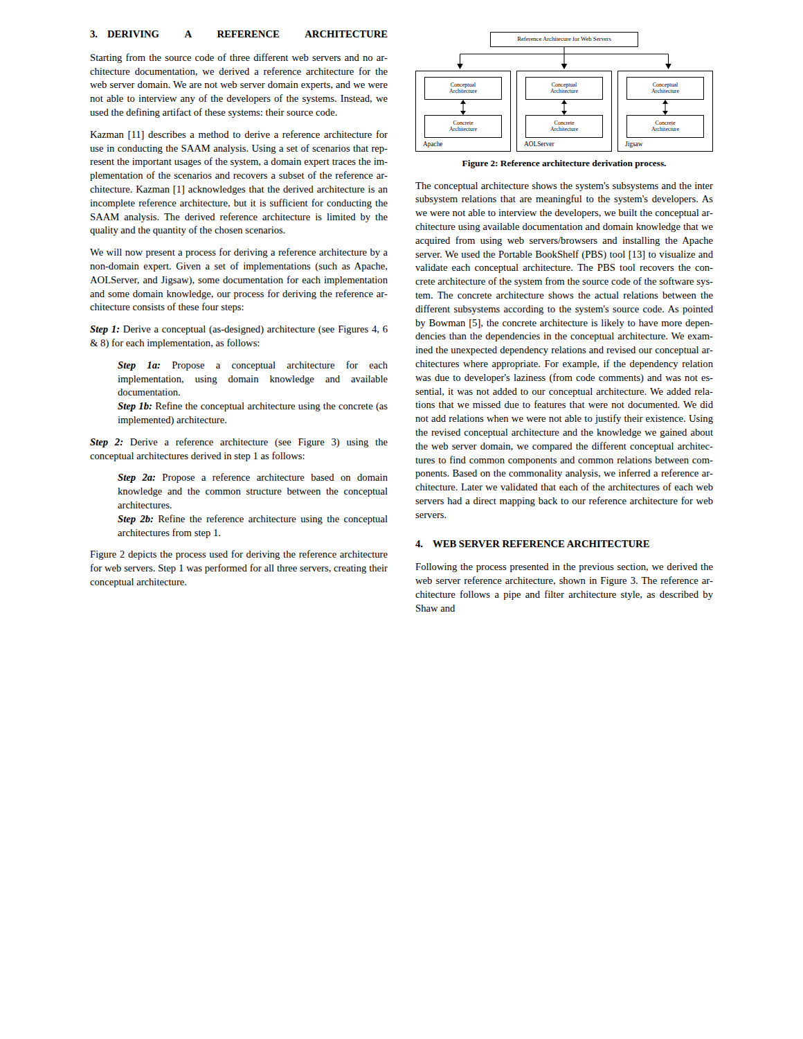3. DERIVING A REFERENCE ARCHITECTURE
Starting from the source code of three different web servers and no architecture documentation, we derived a reference architecture for the web server domain. We are not web server domain experts, and we were not able to interview any of the developers of the systems. Instead, we used the defining artifact of these systems: their source code.
Kazman [11] describes a method to derive a reference architecture for use in conducting the SAAM analysis. Using a set of scenarios that represent the important usages of the system, a domain expert traces the implementation of the scenarios and recovers a subset of the reference architecture. Kazman [1] acknowledges that the derived architecture is an incomplete reference architecture, but it is sufficient for conducting the SAAM analysis. The derived reference architecture is limited by the quality and the quantity of the chosen scenarios.
We will now present a process for deriving a reference architecture by a non-domain expert. Given a set of implementations (such as Apache, AOLServer, and Jigsaw), some documentation for each implementation and some domain knowledge, our process for deriving the reference architecture consists of these four steps:
Step 1: Derive a conceptual (as-designed) architecture (see Figures 4, 6 & 8) for each implementation, as follows:
Step 1a: Propose a conceptual architecture for each implementation, using domain knowledge and available documentation.
Step 1b: Refine the conceptual architecture using the concrete (as implemented) architecture.
Step 2: Derive a reference architecture (see Figure 3) using the conceptual architectures derived in step 1 as follows:
Step 2a: Propose a reference architecture based on domain knowledge and the common structure between the conceptual architectures.
Step 2b: Refine the reference architecture using the conceptual architectures from step 1.
Figure 2 depicts the process used for deriving the reference architecture for web servers. Step 1 was performed for all three servers, creating their conceptual architecture.
Reference Architecure for Web Servers
Conceptual
Architecture
Concrete
Architecture
Apache
Conceptual
Architecture
Concrete
Architecture
AOLServer
Conceptual
Architecture
Concrete
Architecture
Jigsaw
Figure 2: Reference architecture derivation process.
The conceptual architecture shows the system's subsystems and the inter subsystem relations that are meaningful to the system's developers. As we were not able to interview the developers, we built the conceptual architecture using available documentation and domain knowledge that we acquired from using web servers/browsers and installing the Apache server. We used the Portable BookShelf (PBS) tool [13] to visualize and validate each conceptual architecture. The PBS tool recovers the concrete architecture of the system from the source code of the software system. The concrete architecture shows the actual relations between the different subsystems according to the system's source code. As pointed by Bowman [5], the concrete architecture is likely to have more dependencies than the dependencies in the conceptual architecture. We examined the unexpected dependency relations and revised our conceptual architectures where appropriate. For example, if the dependency relation was due to developer's laziness (from code comments) and was not essential, it was not added to our conceptual architecture. We added relations that we missed due to features that were not documented. We did not add relations when we were not able to justify their existence. Using the revised conceptual architecture and the knowledge we gained about the web server domain, we compared the different conceptual architectures to find common components and common relations between components. Based on the commonality analysis, we inferred a reference architecture. Later we validated that each of the architectures of each web servers had a direct mapping back to our reference architecture for web servers.
4. WEB SERVER REFERENCE ARCHITECTURE
Following the process presented in the previous section, we derived the web server reference architecture, shown in Figure 3. The reference architecture follows a pipe and filter architecture style, as described by Shaw and